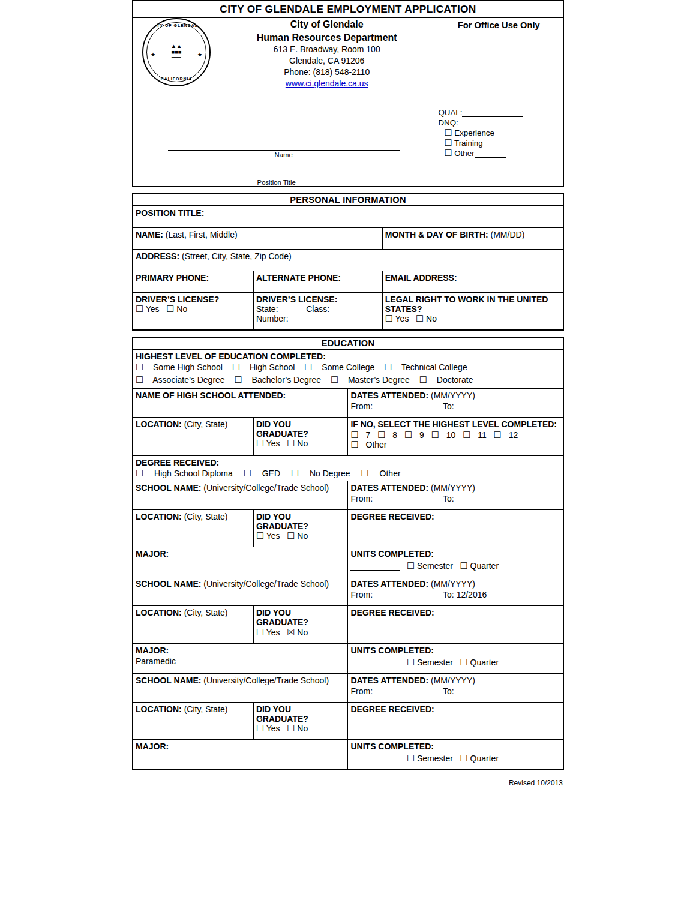| CITY OF GLENDALE EMPLOYMENT APPLICATION |
| / CITY OF GLENDALE ★ ★ ▲▲ ■■■ ━━━ CALIFORNIA / City of Glendale Human Resources Department 613 E. Broadway, Room 100 Glendale, CA 91206 Phone: (818) 548-2110 www.ci.glendale.ca.us / / Name Position Title / | For Office Use Only QUAL: DNQ: ☐ Experience ☐ Training ☐ Other |
PERSONAL INFORMATION
| POSITION TITLE: |
| NAME: (Last, First, Middle) | MONTH & DAY OF BIRTH: (MM/DD) |
| ADDRESS: (Street, City, State, Zip Code) |
| PRIMARY PHONE: | ALTERNATE PHONE: | EMAIL ADDRESS: |
| DRIVER’S LICENSE? ☐ Yes ☐ No | DRIVER’S LICENSE: State: Class: Number: | LEGAL RIGHT TO WORK IN THE UNITED STATES? ☐ Yes ☐ No |
EDUCATION
| HIGHEST LEVEL OF EDUCATION COMPLETED: ☐ Some High School ☐ High School ☐ Some College ☐ Technical College ☐ Associate’s Degree ☐ Bachelor’s Degree ☐ Master’s Degree ☐ Doctorate |
| NAME OF HIGH SCHOOL ATTENDED: | DATES ATTENDED: (MM/YYYY) From: To: |
| LOCATION: (City, State) | DID YOU GRADUATE? ☐ Yes ☐ No | IF NO, SELECT THE HIGHEST LEVEL COMPLETED: ☐ 7 ☐ 8 ☐ 9 ☐ 10 ☐ 11 ☐ 12 ☐ Other |
| DEGREE RECEIVED: ☐ High School Diploma ☐ GED ☐ No Degree ☐ Other |
| SCHOOL NAME: (University/College/Trade School) | DATES ATTENDED: (MM/YYYY) From: To: |
| LOCATION: (City, State) | DID YOU GRADUATE? ☐ Yes ☐ No | DEGREE RECEIVED: |
| MAJOR: | UNITS COMPLETED: ☐ Semester ☐ Quarter |
| SCHOOL NAME: (University/College/Trade School) | DATES ATTENDED: (MM/YYYY) From: To: 12/2016 |
| LOCATION: (City, State) | DID YOU GRADUATE? ☐ Yes ☒ No | DEGREE RECEIVED: |
| MAJOR: Paramedic | UNITS COMPLETED: ☐ Semester ☐ Quarter |
| SCHOOL NAME: (University/College/Trade School) | DATES ATTENDED: (MM/YYYY) From: To: |
| LOCATION: (City, State) | DID YOU GRADUATE? ☐ Yes ☐ No | DEGREE RECEIVED: |
| MAJOR: | UNITS COMPLETED: ☐ Semester ☐ Quarter |
Revised 10/2013